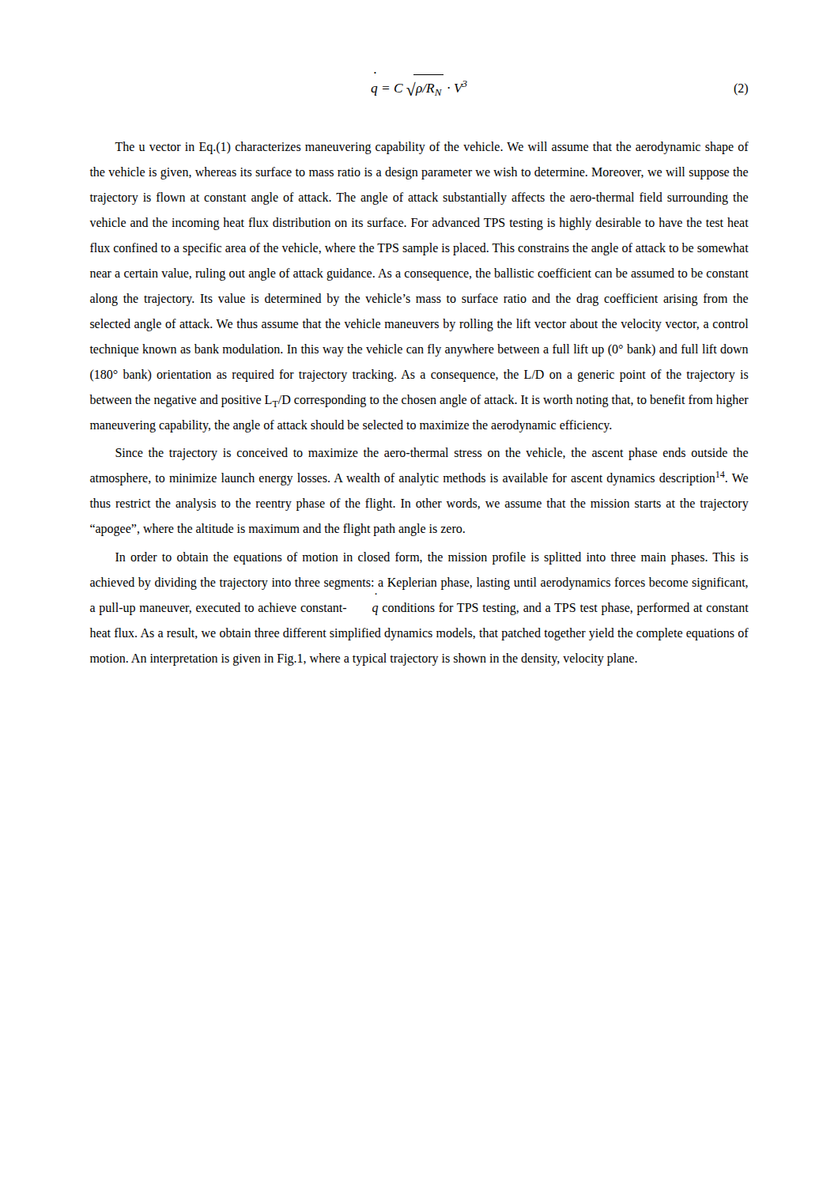q = C ρ/RN · V3 (2)
The u vector in Eq.(1) characterizes maneuvering capability of the vehicle. We will assume that the aerodynamic shape of the vehicle is given, whereas its surface to mass ratio is a design parameter we wish to determine. Moreover, we will suppose the trajectory is flown at constant angle of attack. The angle of attack substantially affects the aero-thermal field surrounding the vehicle and the incoming heat flux distribution on its surface. For advanced TPS testing is highly desirable to have the test heat flux confined to a specific area of the vehicle, where the TPS sample is placed. This constrains the angle of attack to be somewhat near a certain value, ruling out angle of attack guidance. As a consequence, the ballistic coefficient can be assumed to be constant along the trajectory. Its value is determined by the vehicle’s mass to surface ratio and the drag coefficient arising from the selected angle of attack. We thus assume that the vehicle maneuvers by rolling the lift vector about the velocity vector, a control technique known as bank modulation. In this way the vehicle can fly anywhere between a full lift up (0° bank) and full lift down (180° bank) orientation as required for trajectory tracking. As a consequence, the L/D on a generic point of the trajectory is between the negative and positive LT/D corresponding to the chosen angle of attack. It is worth noting that, to benefit from higher maneuvering capability, the angle of attack should be selected to maximize the aerodynamic efficiency.
Since the trajectory is conceived to maximize the aero-thermal stress on the vehicle, the ascent phase ends outside the atmosphere, to minimize launch energy losses. A wealth of analytic methods is available for ascent dynamics description14. We thus restrict the analysis to the reentry phase of the flight. In other words, we assume that the mission starts at the trajectory “apogee”, where the altitude is maximum and the flight path angle is zero.
In order to obtain the equations of motion in closed form, the mission profile is splitted into three main phases. This is achieved by dividing the trajectory into three segments: a Keplerian phase, lasting until aerodynamics forces become significant, a pull-up maneuver, executed to achieve constant-q conditions for TPS testing, and a TPS test phase, performed at constant heat flux. As a result, we obtain three different simplified dynamics models, that patched together yield the complete equations of motion. An interpretation is given in Fig.1, where a typical trajectory is shown in the density, velocity plane.